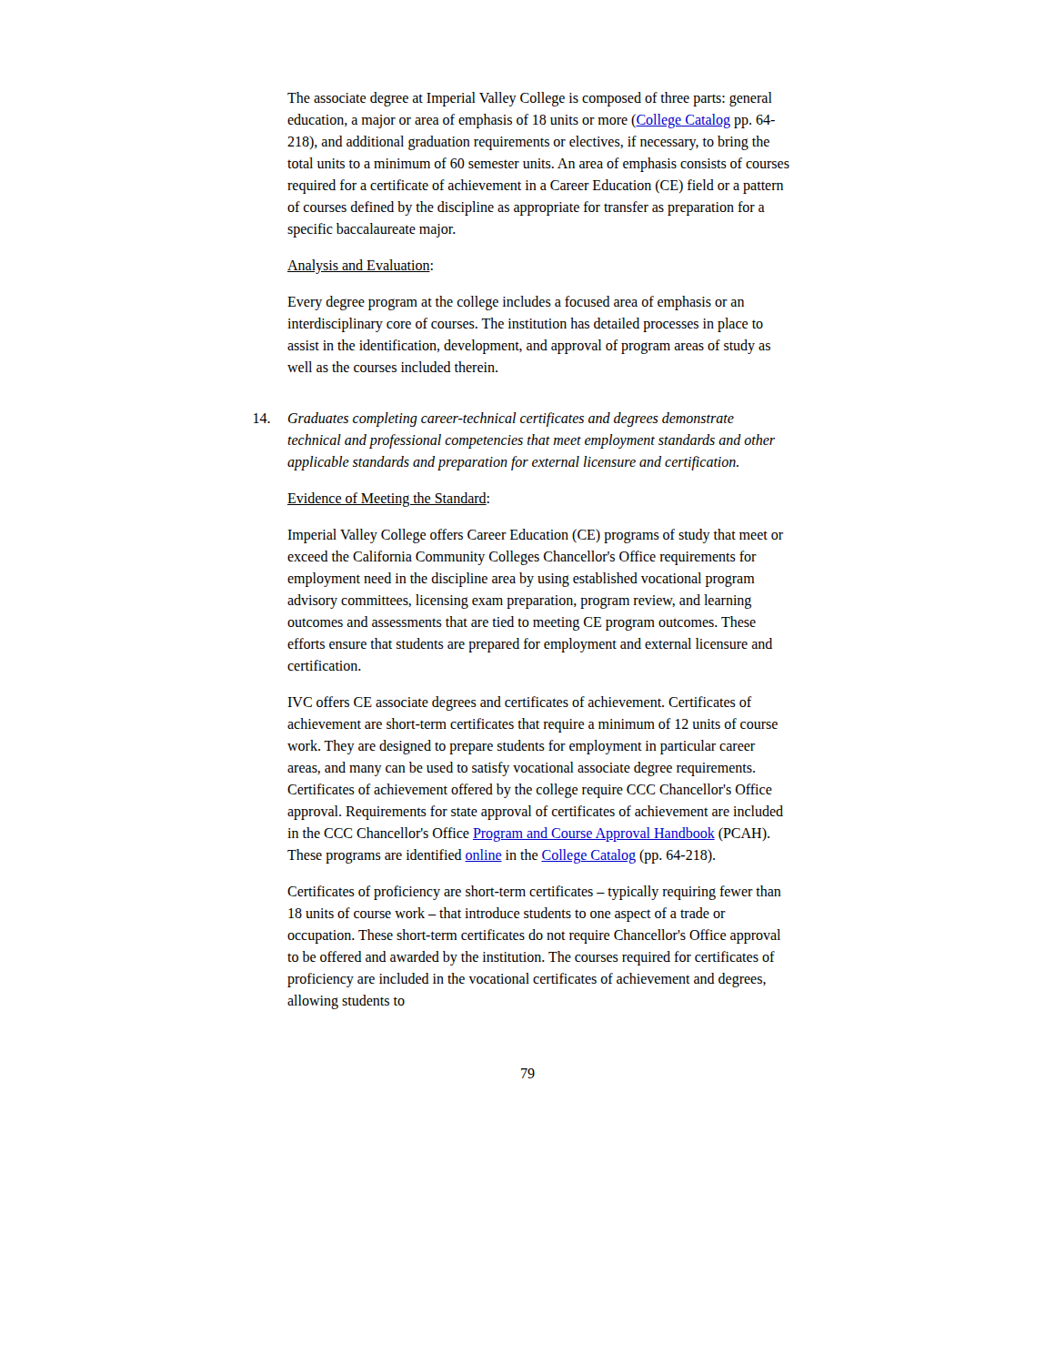The associate degree at Imperial Valley College is composed of three parts: general education, a major or area of emphasis of 18 units or more (College Catalog pp. 64-218), and additional graduation requirements or electives, if necessary, to bring the total units to a minimum of 60 semester units. An area of emphasis consists of courses required for a certificate of achievement in a Career Education (CE) field or a pattern of courses defined by the discipline as appropriate for transfer as preparation for a specific baccalaureate major.
Analysis and Evaluation:
Every degree program at the college includes a focused area of emphasis or an interdisciplinary core of courses. The institution has detailed processes in place to assist in the identification, development, and approval of program areas of study as well as the courses included therein.
14.
Graduates completing career-technical certificates and degrees demonstrate technical and professional competencies that meet employment standards and other applicable standards and preparation for external licensure and certification.
Evidence of Meeting the Standard:
Imperial Valley College offers Career Education (CE) programs of study that meet or exceed the California Community Colleges Chancellor's Office requirements for employment need in the discipline area by using established vocational program advisory committees, licensing exam preparation, program review, and learning outcomes and assessments that are tied to meeting CE program outcomes. These efforts ensure that students are prepared for employment and external licensure and certification.
IVC offers CE associate degrees and certificates of achievement. Certificates of achievement are short-term certificates that require a minimum of 12 units of course work. They are designed to prepare students for employment in particular career areas, and many can be used to satisfy vocational associate degree requirements. Certificates of achievement offered by the college require CCC Chancellor's Office approval. Requirements for state approval of certificates of achievement are included in the CCC Chancellor's Office Program and Course Approval Handbook (PCAH). These programs are identified online in the College Catalog (pp. 64-218).
Certificates of proficiency are short-term certificates – typically requiring fewer than 18 units of course work – that introduce students to one aspect of a trade or occupation. These short-term certificates do not require Chancellor's Office approval to be offered and awarded by the institution. The courses required for certificates of proficiency are included in the vocational certificates of achievement and degrees, allowing students to
79